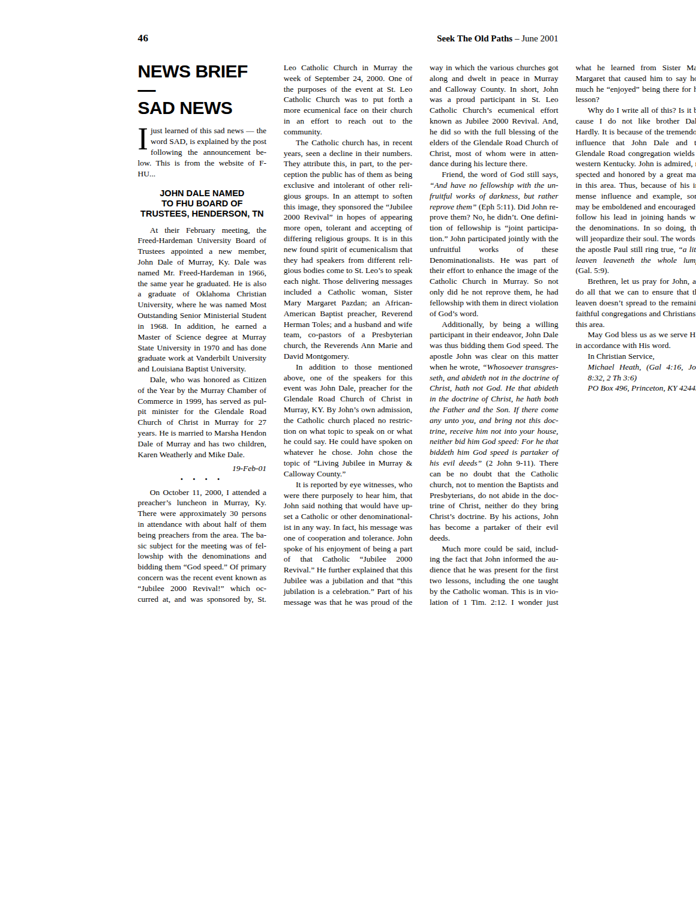46
Seek The Old Paths – June 2001
NEWS BRIEF —
SAD NEWS
Ijust learned of this sad news — the word SAD, is explained by the post following the announcement below. This is from the website of F-HU...
JOHN DALE NAMED
TO FHU BOARD OF
TRUSTEES, HENDERSON, TN
At their February meeting, the Freed-Hardeman University Board of Trustees appointed a new member, John Dale of Murray, Ky. Dale was named Mr. Freed-Hardeman in 1966, the same year he graduated. He is also a graduate of Oklahoma Christian University, where he was named Most Outstanding Senior Ministerial Student in 1968. In addition, he earned a Master of Science degree at Murray State University in 1970 and has done graduate work at Vanderbilt University and Louisiana Baptist University.
Dale, who was honored as Citizen of the Year by the Murray Chamber of Commerce in 1999, has served as pulpit minister for the Glendale Road Church of Christ in Murray for 27 years. He is married to Marsha Hendon Dale of Murray and has two children, Karen Weatherly and Mike Dale.
19-Feb-01
• • • •
On October 11, 2000, I attended a preacher’s luncheon in Murray, Ky. There were approximately 30 persons in attendance with about half of them being preachers from the area. The basic subject for the meeting was of fellowship with the denominations and bidding them “God speed.” Of primary concern was the recent event known as “Jubilee 2000 Revival!” which occurred at, and was sponsored by, St. Leo Catholic Church in Murray the week of September 24, 2000. One of the purposes of the event at St. Leo Catholic Church was to put forth a more ecumenical face on their church in an effort to reach out to the community.
The Catholic church has, in recent years, seen a decline in their numbers. They attribute this, in part, to the perception the public has of them as being exclusive and intolerant of other religious groups. In an attempt to soften this image, they sponsored the “Jubilee 2000 Revival” in hopes of appearing more open, tolerant and accepting of differing religious groups. It is in this new found spirit of ecumenicalism that they had speakers from different religious bodies come to St. Leo’s to speak each night. Those delivering messages included a Catholic woman, Sister Mary Margaret Pazdan; an African-American Baptist preacher, Reverend Herman Toles; and a husband and wife team, co-pastors of a Presbyterian church, the Reverends Ann Marie and David Montgomery.
In addition to those mentioned above, one of the speakers for this event was John Dale, preacher for the Glendale Road Church of Christ in Murray, KY. By John’s own admission, the Catholic church placed no restriction on what topic to speak on or what he could say. He could have spoken on whatever he chose. John chose the topic of “Living Jubilee in Murray & Calloway County.”
It is reported by eye witnesses, who were there purposely to hear him, that John said nothing that would have upset a Catholic or other denominationalist in any way. In fact, his message was one of cooperation and tolerance. John spoke of his enjoyment of being a part of that Catholic “Jubilee 2000 Revival.” He further explained that this Jubilee was a jubilation and that “this jubilation is a celebration.” Part of his message was that he was proud of the way in which the various churches got along and dwelt in peace in Murray and Calloway County. In short, John was a proud participant in St. Leo Catholic Church’s ecumenical effort known as Jubilee 2000 Revival. And, he did so with the full blessing of the elders of the Glendale Road Church of Christ, most of whom were in attendance during his lecture there.
Friend, the word of God still says, “And have no fellowship with the unfruitful works of darkness, but rather reprove them” (Eph 5:11). Did John reprove them? No, he didn’t. One definition of fellowship is “joint participation.” John participated jointly with the unfruitful works of these Denominationalists. He was part of their effort to enhance the image of the Catholic Church in Murray. So not only did he not reprove them, he had fellowship with them in direct violation of God’s word.
Additionally, by being a willing participant in their endeavor, John Dale was thus bidding them God speed. The apostle John was clear on this matter when he wrote, “Whosoever transgresseth, and abideth not in the doctrine of Christ, hath not God. He that abideth in the doctrine of Christ, he hath both the Father and the Son. If there come any unto you, and bring not this doctrine, receive him not into your house, neither bid him God speed: For he that biddeth him God speed is partaker of his evil deeds” (2 John 9-11). There can be no doubt that the Catholic church, not to mention the Baptists and Presbyterians, do not abide in the doctrine of Christ, neither do they bring Christ’s doctrine. By his actions, John has become a partaker of their evil deeds.
Much more could be said, including the fact that John informed the audience that he was present for the first two lessons, including the one taught by the Catholic woman. This is in violation of 1 Tim. 2:12. I wonder just what he learned from Sister Mary Margaret that caused him to say how much he “enjoyed” being there for her lesson?
Why do I write all of this? Is it because I do not like brother Dale? Hardly. It is because of the tremendous influence that John Dale and the Glendale Road congregation wields in western Kentucky. John is admired, respected and honored by a great many in this area. Thus, because of his immense influence and example, some may be emboldened and encouraged to follow his lead in joining hands with the denominations. In so doing, they will jeopardize their soul. The words of the apostle Paul still ring true, “a little leaven leaveneth the whole lump” (Gal. 5:9).
Brethren, let us pray for John, and do all that we can to ensure that this leaven doesn’t spread to the remaining faithful congregations and Christians in this area.
May God bless us as we serve Him in accordance with His word.
In Christian Service,
Michael Heath, (Gal 4:16, John 8:32, 2 Th 3:6)
PO Box 496, Princeton, KY 42445